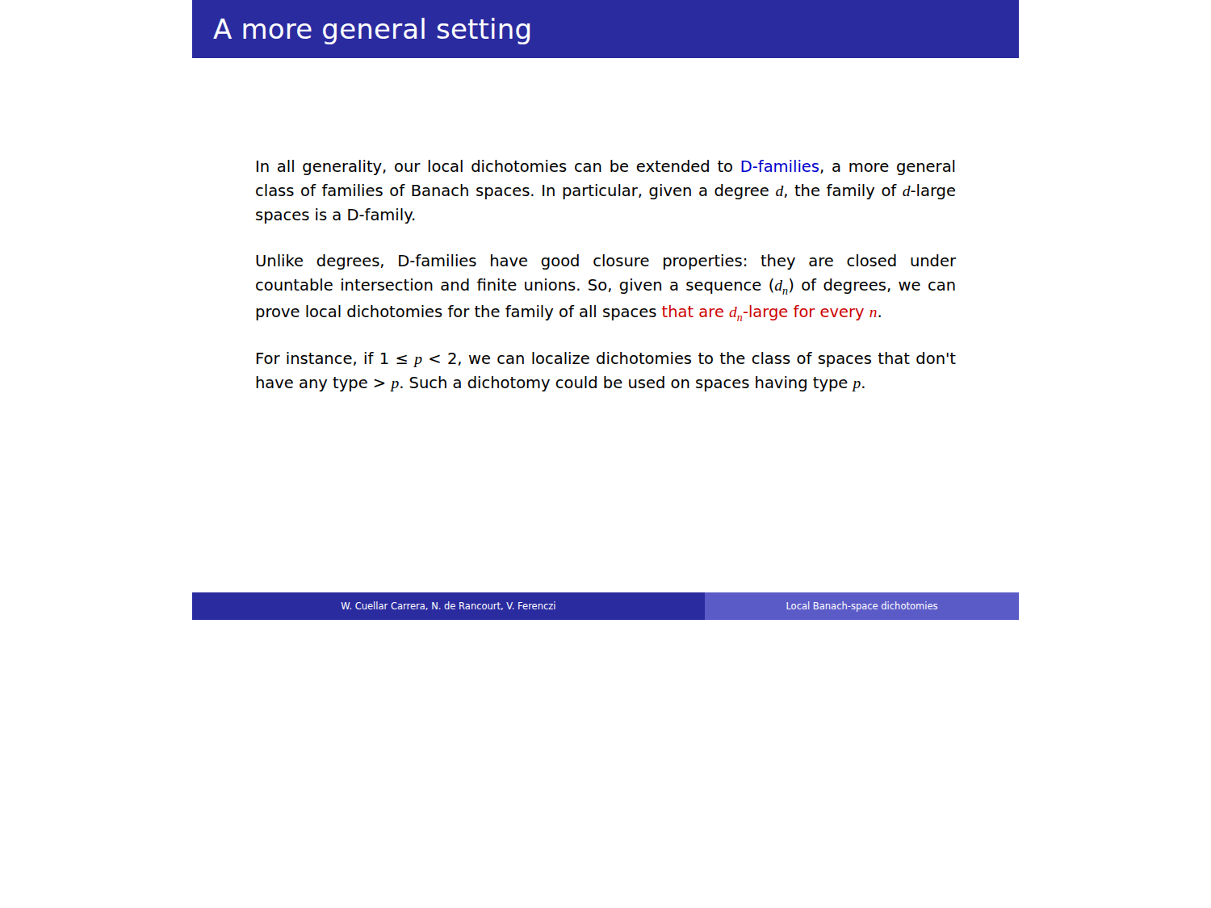A more general setting
In all generality, our local dichotomies can be extended to D-families, a more general class of families of Banach spaces. In particular, given a degree d, the family of d-large spaces is a D-family.
Unlike degrees, D-families have good closure properties: they are closed under countable intersection and finite unions. So, given a sequence (dn) of degrees, we can prove local dichotomies for the family of all spaces that are dn-large for every n.
For instance, if 1 ≤ p < 2, we can localize dichotomies to the class of spaces that don't have any type > p. Such a dichotomy could be used on spaces having type p.
W. Cuellar Carrera, N. de Rancourt, V. Ferenczi
Local Banach-space dichotomies